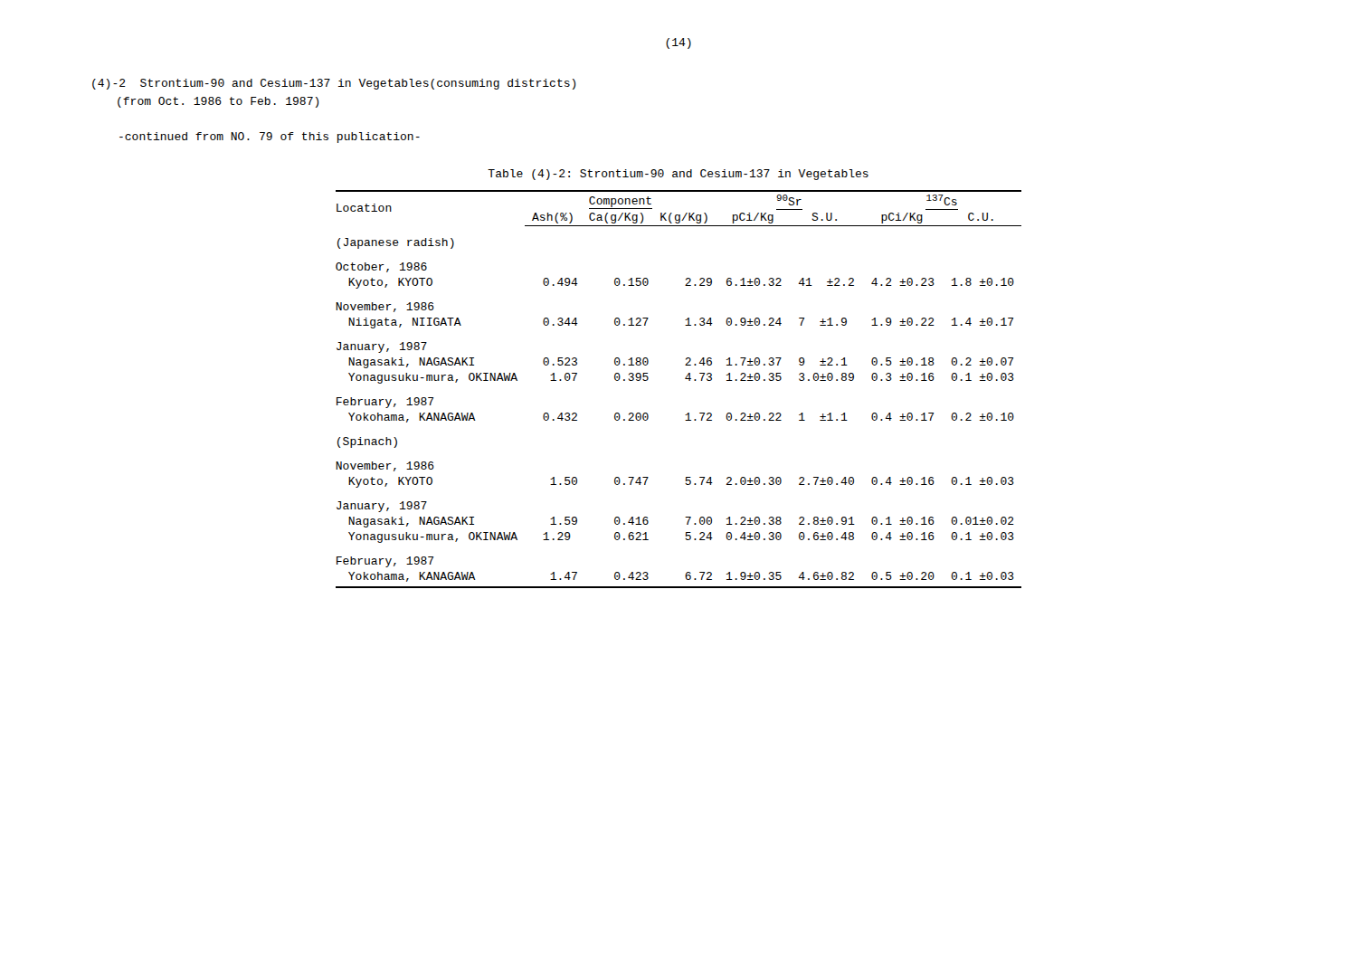(14)
(4)-2 Strontium-90 and Cesium-137 in Vegetables(consuming districts) (from Oct. 1986 to Feb. 1987)
-continued from NO. 79 of this publication-
Table (4)-2: Strontium-90 and Cesium-137 in Vegetables
| Location | Component | 90 Sr | 137 Cs |
| --- | --- | --- | --- |
| Ash(%) | Ca(g/Kg) | K(g/Kg) | pCi/Kg | S.U. | pCi/Kg | C.U. |
| (Japanese radish) | | | | | | | |
| October, 1986 | | | | | | | |
| Kyoto, KYOTO | 0.494 | 0.150 | 2.29 | 6.1±0.32 | 41 ±2.2 | 4.2 ±0.23 | 1.8 ±0.10 |
| November, 1986 | | | | | | | |
| Niigata, NIIGATA | 0.344 | 0.127 | 1.34 | 0.9±0.24 | 7 ±1.9 | 1.9 ±0.22 | 1.4 ±0.17 |
| January, 1987 | | | | | | | |
| Nagasaki, NAGASAKI | 0.523 | 0.180 | 2.46 | 1.7±0.37 | 9 ±2.1 | 0.5 ±0.18 | 0.2 ±0.07 |
| Yonagusuku-mura, OKINAWA | 1.07 | 0.395 | 4.73 | 1.2±0.35 | 3.0±0.89 | 0.3 ±0.16 | 0.1 ±0.03 |
| February, 1987 | | | | | | | |
| Yokohama, KANAGAWA | 0.432 | 0.200 | 1.72 | 0.2±0.22 | 1 ±1.1 | 0.4 ±0.17 | 0.2 ±0.10 |
| (Spinach) | | | | | | | |
| November, 1986 | | | | | | | |
| Kyoto, KYOTO | 1.50 | 0.747 | 5.74 | 2.0±0.30 | 2.7±0.40 | 0.4 ±0.16 | 0.1 ±0.03 |
| January, 1987 | | | | | | | |
| Nagasaki, NAGASAKI | 1.59 | 0.416 | 7.00 | 1.2±0.38 | 2.8±0.91 | 0.1 ±0.16 | 0.01±0.02 |
| Yonagusuku-mura, OKINAWA | 1.29 | 0.621 | 5.24 | 0.4±0.30 | 0.6±0.48 | 0.4 ±0.16 | 0.1 ±0.03 |
| February, 1987 | | | | | | | |
| Yokohama, KANAGAWA | 1.47 | 0.423 | 6.72 | 1.9±0.35 | 4.6±0.82 | 0.5 ±0.20 | 0.1 ±0.03 |